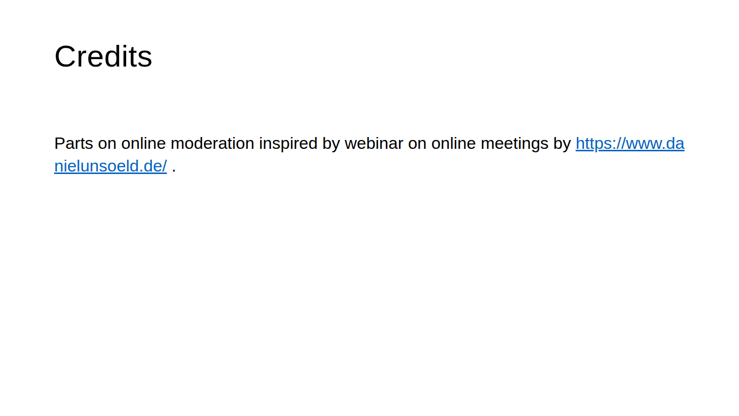Credits
Parts on online moderation inspired by webinar on online meetings by https://www.danielunsoeld.de/ .